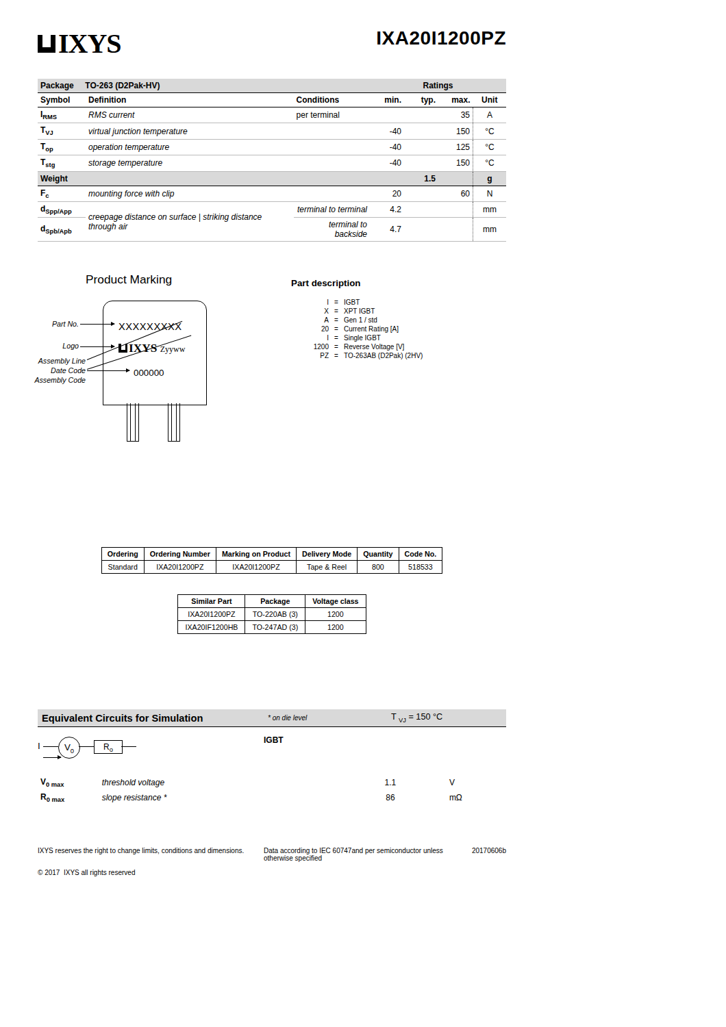IXYS
IXA20I1200PZ
| Package TO-263 (D2Pak-HV) | | Ratings |
| Symbol | Definition | Conditions | min. | typ. | max. | Unit |
| I RMS | RMS current | per terminal | | | 35 | A |
| T VJ | virtual junction temperature | | -40 | | 150 | °C |
| T op | operation temperature | | -40 | | 125 | °C |
| T stg | storage temperature | | -40 | | 150 | °C |
| Weight | | 1.5 | | g |
| F c | mounting force with clip | | 20 | | 60 | N |
| d Spp/App | creepage distance on surface / striking distance through air | terminal to terminal | 4.2 | | | mm |
| d Spb/Apb | terminal to backside | 4.7 | | | mm |
Product Marking
XXXXXXXXX
IXYS Zyyww
000000
Part No.
Logo
Assembly Line
Date Code
Assembly Code
Part description
| I | = | IGBT |
| X | = | XPT IGBT |
| A | = | Gen 1 / std |
| 20 | = | Current Rating [A] |
| I | = | Single IGBT |
| 1200 | = | Reverse Voltage [V] |
| PZ | = | TO-263AB (D2Pak) (2HV) |
| Ordering | Ordering Number | Marking on Product | Delivery Mode | Quantity | Code No. |
| --- | --- | --- | --- | --- | --- |
| Standard | IXA20I1200PZ | IXA20I1200PZ | Tape & Reel | 800 | 518533 |
| Similar Part | Package | Voltage class |
| --- | --- | --- |
| IXA20I1200PZ | TO-220AB (3) | 1200 |
| IXA20IF1200HB | TO-247AD (3) | 1200 |
Equivalent Circuits for Simulation * on die level T VJ = 150 °C
I
V0
Ro
IGBT
| V 0 max | threshold voltage | 1.1 | V |
| R 0 max | slope resistance * | 86 | mΩ |
IXYS reserves the right to change limits, conditions and dimensions.
Data according to IEC 60747and per semiconductor unless otherwise specified
20170606b
© 2017 IXYS all rights reserved